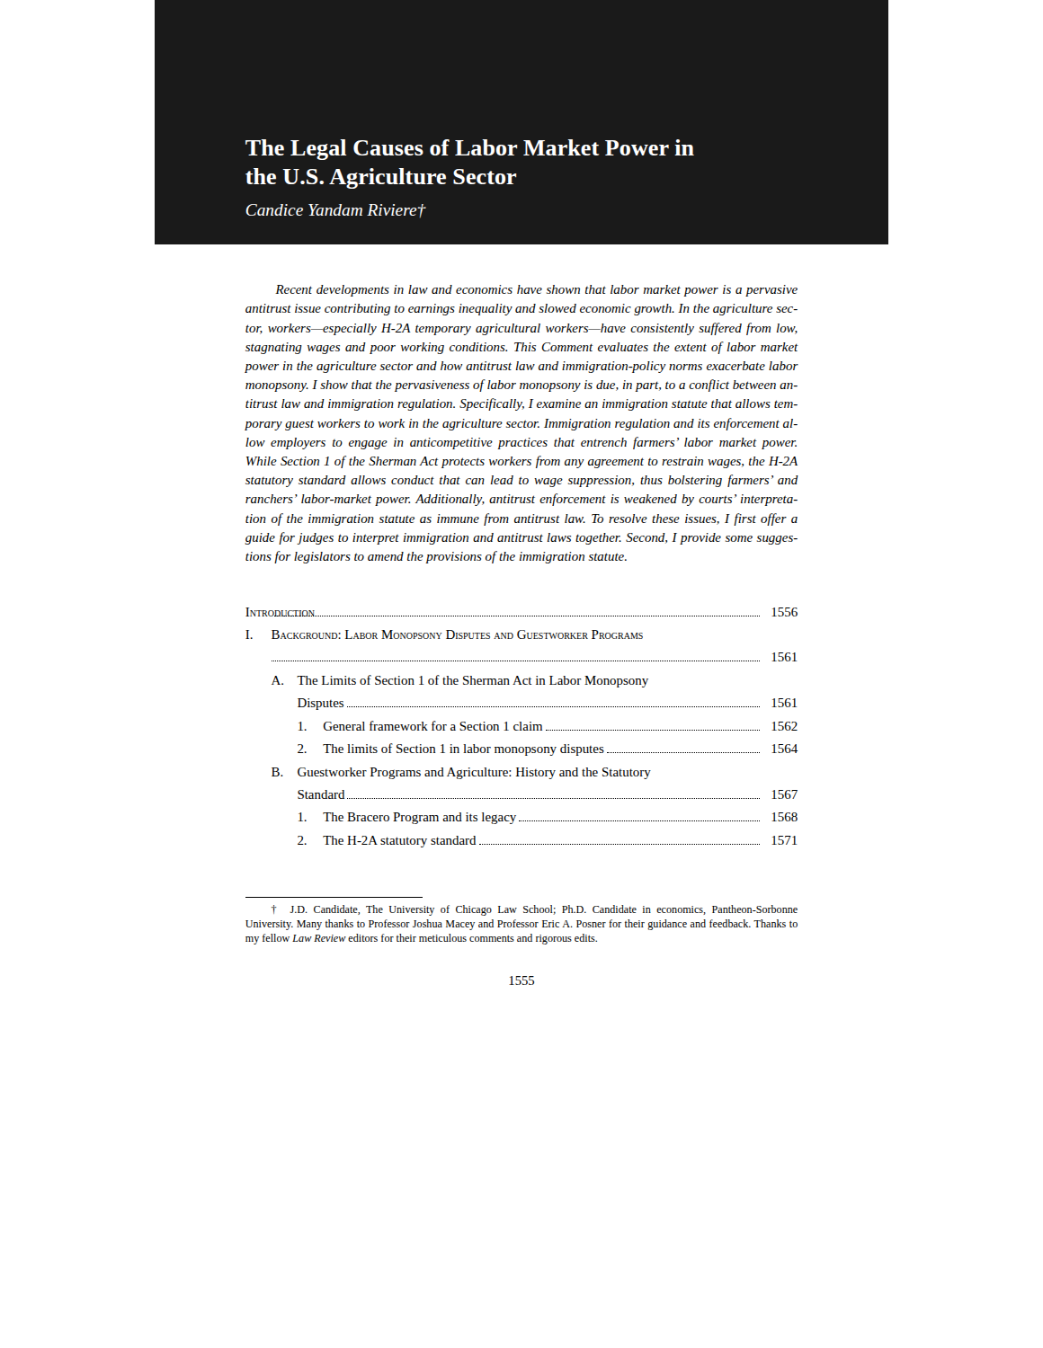The Legal Causes of Labor Market Power in
the U.S. Agriculture Sector
Candice Yandam Riviere†
Recent developments in law and economics have shown that labor market power is a pervasive antitrust issue contributing to earnings inequality and slowed economic growth. In the agriculture sector, workers—especially H-2A temporary agricultural workers—have consistently suffered from low, stagnating wages and poor working conditions. This Comment evaluates the extent of labor market power in the agriculture sector and how antitrust law and immigration-policy norms exacerbate labor monopsony. I show that the pervasiveness of labor monopsony is due, in part, to a conflict between antitrust law and immigration regulation. Specifically, I examine an immigration statute that allows temporary guest workers to work in the agriculture sector. Immigration regulation and its enforcement allow employers to engage in anticompetitive practices that entrench farmers’ labor market power. While Section 1 of the Sherman Act protects workers from any agreement to restrain wages, the H-2A statutory standard allows conduct that can lead to wage suppression, thus bolstering farmers’ and ranchers’ labor-market power. Additionally, antitrust enforcement is weakened by courts’ interpretation of the immigration statute as immune from antitrust law. To resolve these issues, I first offer a guide for judges to interpret immigration and antitrust laws together. Second, I provide some suggestions for legislators to amend the provisions of the immigration statute.
Introduction 1556
I. Background: Labor Monopsony Disputes and Guestworker Programs
1561
A. The Limits of Section 1 of the Sherman Act in Labor Monopsony
Disputes 1561
1. General framework for a Section 1 claim 1562
2. The limits of Section 1 in labor monopsony disputes 1564
B. Guestworker Programs and Agriculture: History and the Statutory
Standard 1567
1. The Bracero Program and its legacy 1568
2. The H-2A statutory standard 1571
† J.D. Candidate, The University of Chicago Law School; Ph.D. Candidate in economics, Pantheon-Sorbonne University. Many thanks to Professor Joshua Macey and Professor Eric A. Posner for their guidance and feedback. Thanks to my fellow Law Review editors for their meticulous comments and rigorous edits.
1555